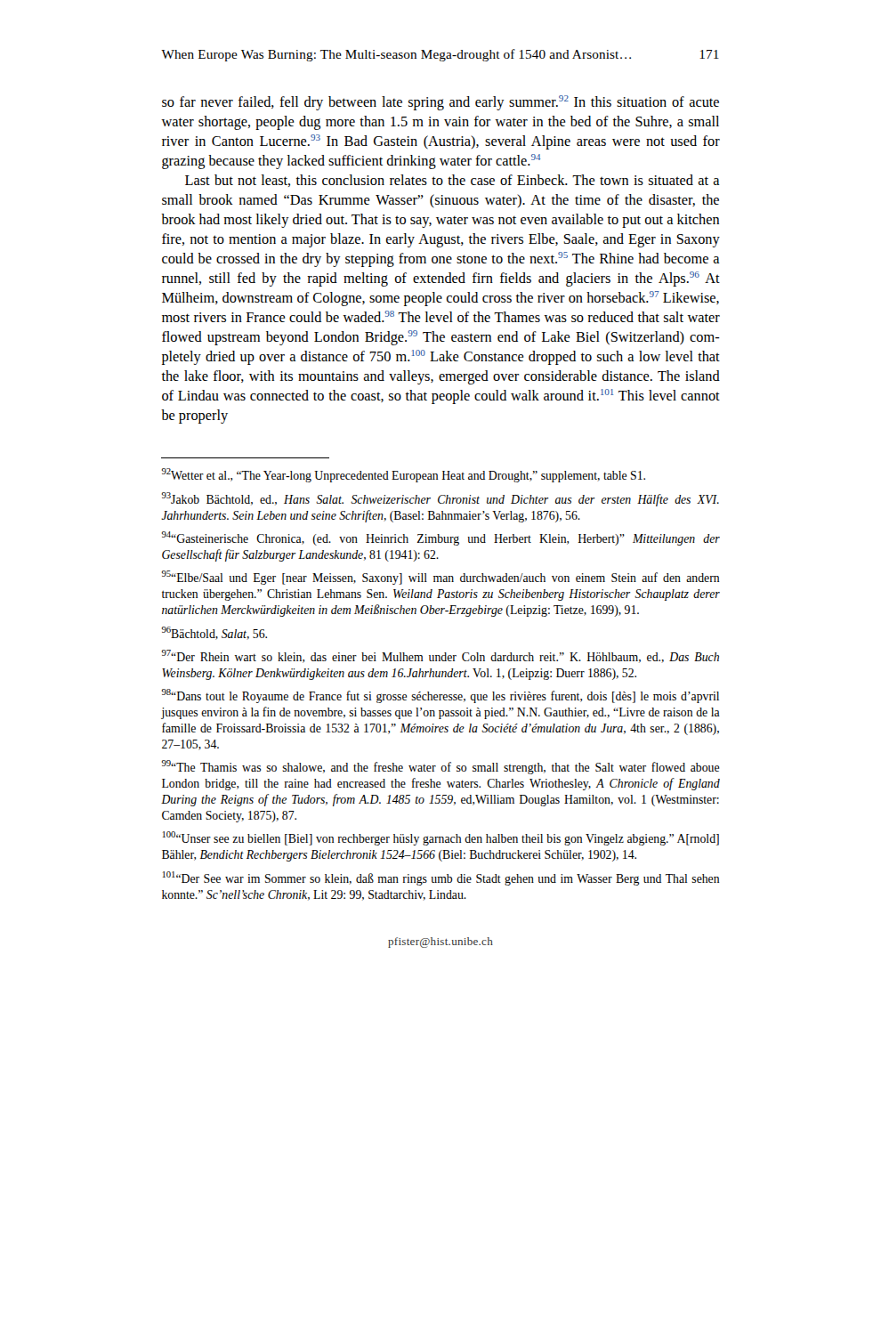When Europe Was Burning: The Multi-season Mega-drought of 1540 and Arsonist… 171
so far never failed, fell dry between late spring and early summer.92 In this situation of acute water shortage, people dug more than 1.5 m in vain for water in the bed of the Suhre, a small river in Canton Lucerne.93 In Bad Gastein (Austria), several Alpine areas were not used for grazing because they lacked sufficient drinking water for cattle.94
Last but not least, this conclusion relates to the case of Einbeck. The town is situated at a small brook named “Das Krumme Wasser” (sinuous water). At the time of the disaster, the brook had most likely dried out. That is to say, water was not even available to put out a kitchen fire, not to mention a major blaze. In early August, the rivers Elbe, Saale, and Eger in Saxony could be crossed in the dry by stepping from one stone to the next.95 The Rhine had become a runnel, still fed by the rapid melting of extended firn fields and glaciers in the Alps.96 At Mülheim, downstream of Cologne, some people could cross the river on horseback.97 Likewise, most rivers in France could be waded.98 The level of the Thames was so reduced that salt water flowed upstream beyond London Bridge.99 The eastern end of Lake Biel (Switzerland) completely dried up over a distance of 750 m.100 Lake Constance dropped to such a low level that the lake floor, with its mountains and valleys, emerged over considerable distance. The island of Lindau was connected to the coast, so that people could walk around it.101 This level cannot be properly
92 Wetter et al., “The Year-long Unprecedented European Heat and Drought,” supplement, table S1.
93 Jakob Bächtold, ed., Hans Salat. Schweizerischer Chronist und Dichter aus der ersten Hälfte des XVI. Jahrhunderts. Sein Leben und seine Schriften, (Basel: Bahnmaier’s Verlag, 1876), 56.
94“Gasteinerische Chronica, (ed. von Heinrich Zimburg und Herbert Klein, Herbert)” Mitteilungen der Gesellschaft für Salzburger Landeskunde, 81 (1941): 62.
95“Elbe/Saal und Eger [near Meissen, Saxony] will man durchwaden/auch von einem Stein auf den andern trucken übergehen.” Christian Lehmans Sen. Weiland Pastoris zu Scheibenberg Historischer Schauplatz derer natürlichen Merckwürdigkeiten in dem Meißnischen Ober-Erzgebirge (Leipzig: Tietze, 1699), 91.
96 Bächtold, Salat, 56.
97“Der Rhein wart so klein, das einer bei Mulhem under Coln dardurch reit.” K. Höhlbaum, ed., Das Buch Weinsberg. Kölner Denkwürdigkeiten aus dem 16.Jahrhundert. Vol. 1, (Leipzig: Duerr 1886), 52.
98“Dans tout le Royaume de France fut si grosse sécheresse, que les rivières furent, dois [dès] le mois d’apvril jusques environ à la fin de novembre, si basses que l’on passoit à pied.” N.N. Gauthier, ed., “Livre de raison de la famille de Froissard-Broissia de 1532 à 1701,” Mémoires de la Société d’émulation du Jura, 4th ser., 2 (1886), 27–105, 34.
99“The Thamis was so shalowe, and the freshe water of so small strength, that the Salt water flowed aboue London bridge, till the raine had encreased the freshe waters. Charles Wriothesley, A Chronicle of England During the Reigns of the Tudors, from A.D. 1485 to 1559, ed,William Douglas Hamilton, vol. 1 (Westminster: Camden Society, 1875), 87.
100“Unser see zu biellen [Biel] von rechberger hüsly garnach den halben theil bis gon Vingelz abgieng.” A[rnold] Bähler, Bendicht Rechbergers Bielerchronik 1524–1566 (Biel: Buchdruckerei Schüler, 1902), 14.
101“Der See war im Sommer so klein, daß man rings umb die Stadt gehen und im Wasser Berg und Thal sehen konnte.” Sc’nell’sche Chronik, Lit 29: 99, Stadtarchiv, Lindau.
pfister@hist.unibe.ch